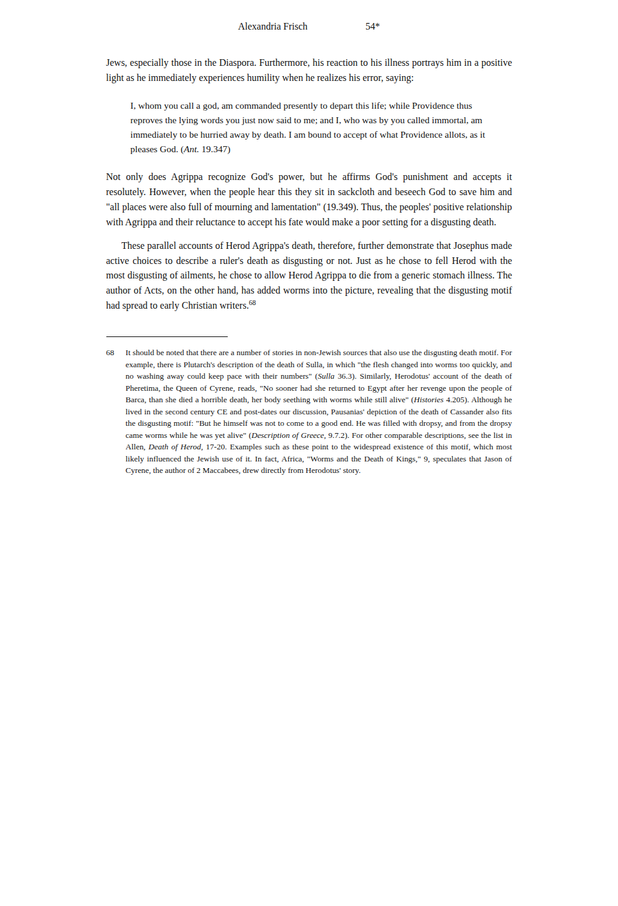Alexandria Frisch 54*
Jews, especially those in the Diaspora. Furthermore, his reaction to his illness portrays him in a positive light as he immediately experiences humility when he realizes his error, saying:
I, whom you call a god, am commanded presently to depart this life; while Providence thus reproves the lying words you just now said to me; and I, who was by you called immortal, am immediately to be hurried away by death. I am bound to accept of what Providence allots, as it pleases God. (Ant. 19.347)
Not only does Agrippa recognize God's power, but he affirms God's punishment and accepts it resolutely. However, when the people hear this they sit in sackcloth and beseech God to save him and "all places were also full of mourning and lamentation" (19.349). Thus, the peoples' positive relationship with Agrippa and their reluctance to accept his fate would make a poor setting for a disgusting death.
These parallel accounts of Herod Agrippa's death, therefore, further demonstrate that Josephus made active choices to describe a ruler's death as disgusting or not. Just as he chose to fell Herod with the most disgusting of ailments, he chose to allow Herod Agrippa to die from a generic stomach illness. The author of Acts, on the other hand, has added worms into the picture, revealing that the disgusting motif had spread to early Christian writers.68
68 It should be noted that there are a number of stories in non-Jewish sources that also use the disgusting death motif. For example, there is Plutarch's description of the death of Sulla, in which "the flesh changed into worms too quickly, and no washing away could keep pace with their numbers" (Sulla 36.3). Similarly, Herodotus' account of the death of Pheretima, the Queen of Cyrene, reads, "No sooner had she returned to Egypt after her revenge upon the people of Barca, than she died a horrible death, her body seething with worms while still alive" (Histories 4.205). Although he lived in the second century CE and post-dates our discussion, Pausanias' depiction of the death of Cassander also fits the disgusting motif: "But he himself was not to come to a good end. He was filled with dropsy, and from the dropsy came worms while he was yet alive" (Description of Greece, 9.7.2). For other comparable descriptions, see the list in Allen, Death of Herod, 17-20. Examples such as these point to the widespread existence of this motif, which most likely influenced the Jewish use of it. In fact, Africa, "Worms and the Death of Kings," 9, speculates that Jason of Cyrene, the author of 2 Maccabees, drew directly from Herodotus' story.